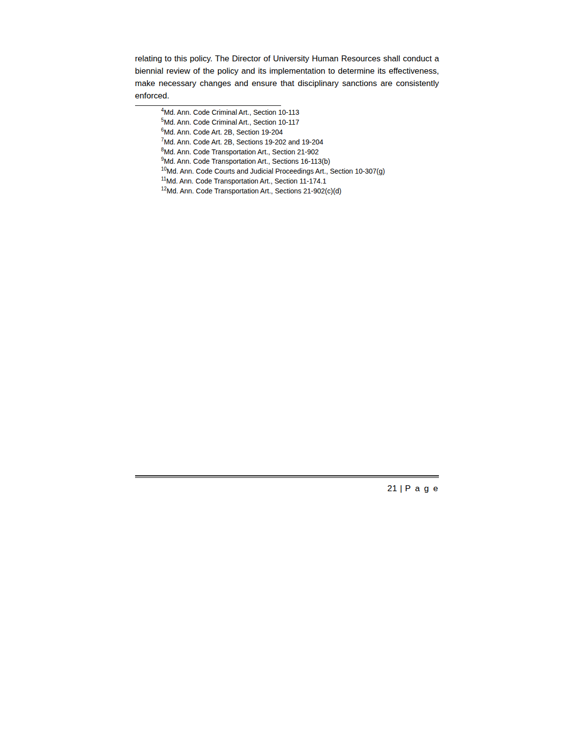relating to this policy. The Director of University Human Resources shall conduct a biennial review of the policy and its implementation to determine its effectiveness, make necessary changes and ensure that disciplinary sanctions are consistently enforced.
4Md. Ann. Code Criminal Art., Section 10-113
5Md. Ann. Code Criminal Art., Section 10-117
6Md. Ann. Code Art. 2B, Section 19-204
7Md. Ann. Code Art. 2B, Sections 19-202 and 19-204
8Md. Ann. Code Transportation Art., Section 21-902
9Md. Ann. Code Transportation Art., Sections 16-113(b)
10Md. Ann. Code Courts and Judicial Proceedings Art., Section 10-307(g)
11Md. Ann. Code Transportation Art., Section 11-174.1
12Md. Ann. Code Transportation Art., Sections 21-902(c)(d)
21 | P a g e